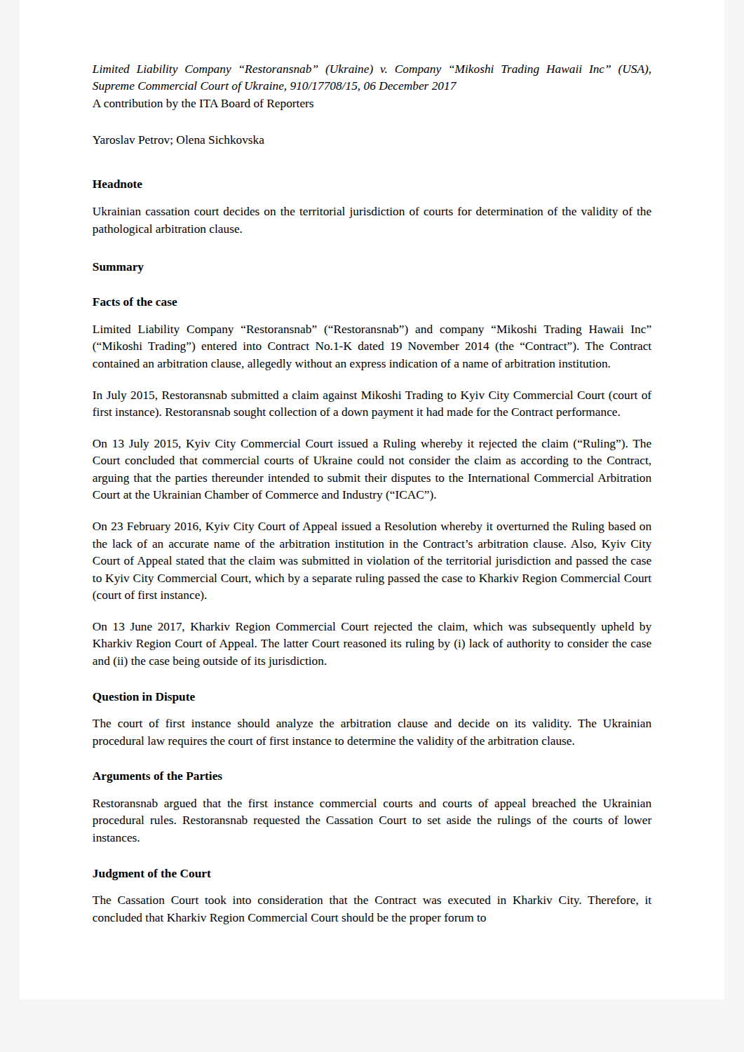Limited Liability Company “Restoransnab” (Ukraine) v. Company “Mikoshi Trading Hawaii Inc” (USA), Supreme Commercial Court of Ukraine, 910/17708/15, 06 December 2017
A contribution by the ITA Board of Reporters
Yaroslav Petrov; Olena Sichkovska
Headnote
Ukrainian cassation court decides on the territorial jurisdiction of courts for determination of the validity of the pathological arbitration clause.
Summary
Facts of the case
Limited Liability Company “Restoransnab” (“Restoransnab”) and company “Mikoshi Trading Hawaii Inc” (“Mikoshi Trading”) entered into Contract No.1-K dated 19 November 2014 (the “Contract”). The Contract contained an arbitration clause, allegedly without an express indication of a name of arbitration institution.
In July 2015, Restoransnab submitted a claim against Mikoshi Trading to Kyiv City Commercial Court (court of first instance). Restoransnab sought collection of a down payment it had made for the Contract performance.
On 13 July 2015, Kyiv City Commercial Court issued a Ruling whereby it rejected the claim (“Ruling”). The Court concluded that commercial courts of Ukraine could not consider the claim as according to the Contract, arguing that the parties thereunder intended to submit their disputes to the International Commercial Arbitration Court at the Ukrainian Chamber of Commerce and Industry (“ICAC”).
On 23 February 2016, Kyiv City Court of Appeal issued a Resolution whereby it overturned the Ruling based on the lack of an accurate name of the arbitration institution in the Contract’s arbitration clause. Also, Kyiv City Court of Appeal stated that the claim was submitted in violation of the territorial jurisdiction and passed the case to Kyiv City Commercial Court, which by a separate ruling passed the case to Kharkiv Region Commercial Court (court of first instance).
On 13 June 2017, Kharkiv Region Commercial Court rejected the claim, which was subsequently upheld by Kharkiv Region Court of Appeal. The latter Court reasoned its ruling by (i) lack of authority to consider the case and (ii) the case being outside of its jurisdiction.
Question in Dispute
The court of first instance should analyze the arbitration clause and decide on its validity. The Ukrainian procedural law requires the court of first instance to determine the validity of the arbitration clause.
Arguments of the Parties
Restoransnab argued that the first instance commercial courts and courts of appeal breached the Ukrainian procedural rules. Restoransnab requested the Cassation Court to set aside the rulings of the courts of lower instances.
Judgment of the Court
The Cassation Court took into consideration that the Contract was executed in Kharkiv City. Therefore, it concluded that Kharkiv Region Commercial Court should be the proper forum to